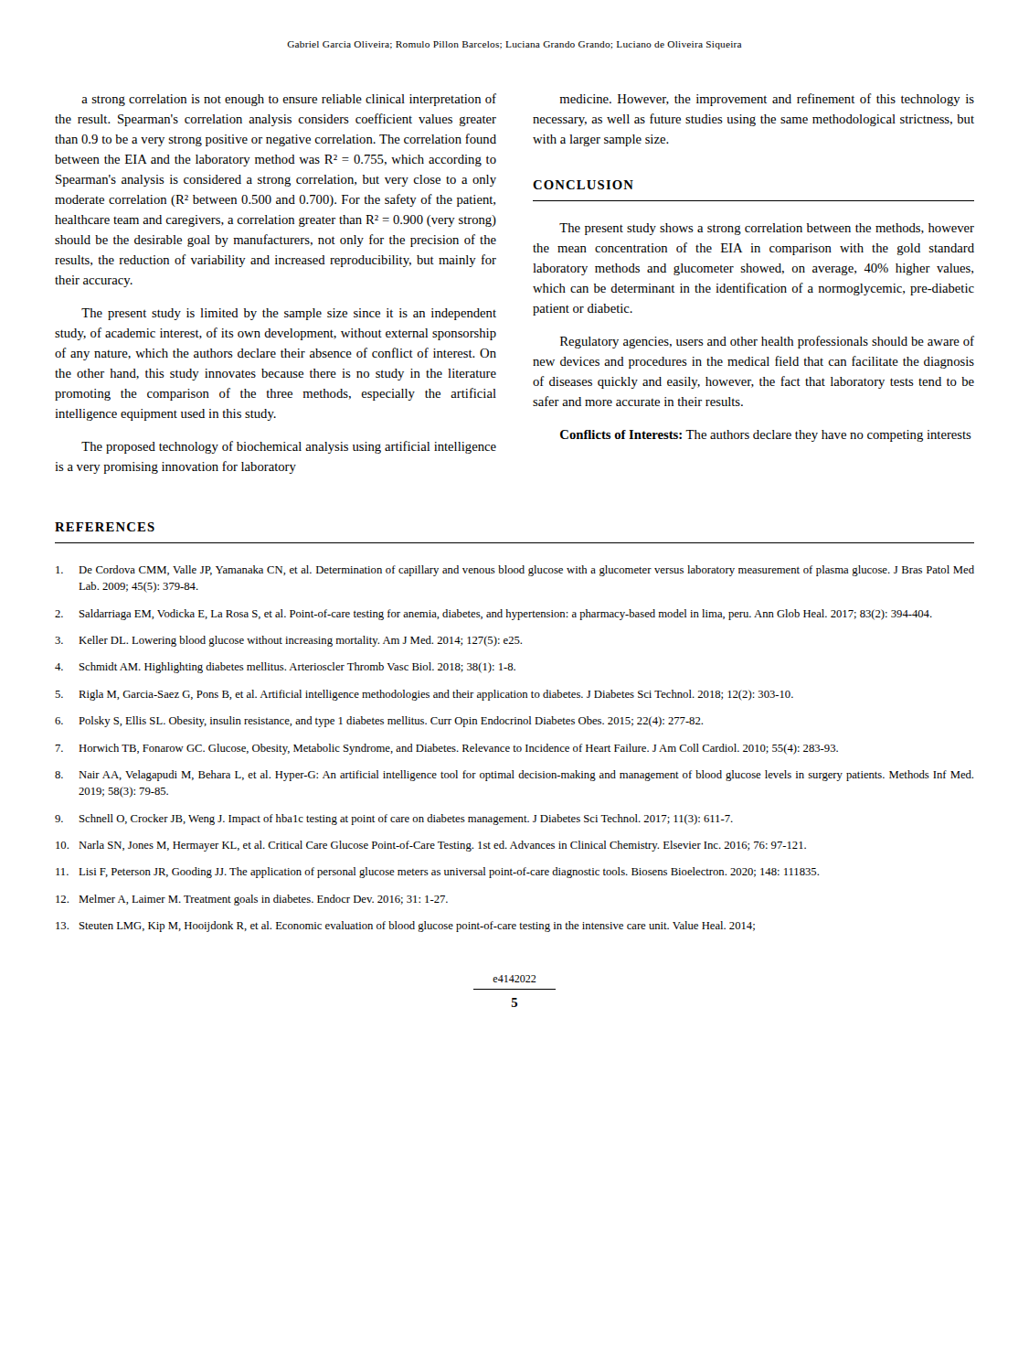Gabriel Garcia Oliveira; Romulo Pillon Barcelos; Luciana Grando Grando; Luciano de Oliveira Siqueira
a strong correlation is not enough to ensure reliable clinical interpretation of the result. Spearman's correlation analysis considers coefficient values greater than 0.9 to be a very strong positive or negative correlation. The correlation found between the EIA and the laboratory method was R² = 0.755, which according to Spearman's analysis is considered a strong correlation, but very close to a only moderate correlation (R² between 0.500 and 0.700). For the safety of the patient, healthcare team and caregivers, a correlation greater than R² = 0.900 (very strong) should be the desirable goal by manufacturers, not only for the precision of the results, the reduction of variability and increased reproducibility, but mainly for their accuracy.
The present study is limited by the sample size since it is an independent study, of academic interest, of its own development, without external sponsorship of any nature, which the authors declare their absence of conflict of interest. On the other hand, this study innovates because there is no study in the literature promoting the comparison of the three methods, especially the artificial intelligence equipment used in this study.
The proposed technology of biochemical analysis using artificial intelligence is a very promising innovation for laboratory
medicine. However, the improvement and refinement of this technology is necessary, as well as future studies using the same methodological strictness, but with a larger sample size.
CONCLUSION
The present study shows a strong correlation between the methods, however the mean concentration of the EIA in comparison with the gold standard laboratory methods and glucometer showed, on average, 40% higher values, which can be determinant in the identification of a normoglycemic, pre-diabetic patient or diabetic.
Regulatory agencies, users and other health professionals should be aware of new devices and procedures in the medical field that can facilitate the diagnosis of diseases quickly and easily, however, the fact that laboratory tests tend to be safer and more accurate in their results.
Conflicts of Interests: The authors declare they have no competing interests
REFERENCES
De Cordova CMM, Valle JP, Yamanaka CN, et al. Determination of capillary and venous blood glucose with a glucometer versus laboratory measurement of plasma glucose. J Bras Patol Med Lab. 2009; 45(5): 379-84.
Saldarriaga EM, Vodicka E, La Rosa S, et al. Point-of-care testing for anemia, diabetes, and hypertension: a pharmacy-based model in lima, peru. Ann Glob Heal. 2017; 83(2): 394-404.
Keller DL. Lowering blood glucose without increasing mortality. Am J Med. 2014; 127(5): e25.
Schmidt AM. Highlighting diabetes mellitus. Arterioscler Thromb Vasc Biol. 2018; 38(1): 1-8.
Rigla M, Garcia-Saez G, Pons B, et al. Artificial intelligence methodologies and their application to diabetes. J Diabetes Sci Technol. 2018; 12(2): 303-10.
Polsky S, Ellis SL. Obesity, insulin resistance, and type 1 diabetes mellitus. Curr Opin Endocrinol Diabetes Obes. 2015; 22(4): 277-82.
Horwich TB, Fonarow GC. Glucose, Obesity, Metabolic Syndrome, and Diabetes. Relevance to Incidence of Heart Failure. J Am Coll Cardiol. 2010; 55(4): 283-93.
Nair AA, Velagapudi M, Behara L, et al. Hyper-G: An artificial intelligence tool for optimal decision-making and management of blood glucose levels in surgery patients. Methods Inf Med. 2019; 58(3): 79-85.
Schnell O, Crocker JB, Weng J. Impact of hba1c testing at point of care on diabetes management. J Diabetes Sci Technol. 2017; 11(3): 611-7.
Narla SN, Jones M, Hermayer KL, et al. Critical Care Glucose Point-of-Care Testing. 1st ed. Advances in Clinical Chemistry. Elsevier Inc. 2016; 76: 97-121.
Lisi F, Peterson JR, Gooding JJ. The application of personal glucose meters as universal point-of-care diagnostic tools. Biosens Bioelectron. 2020; 148: 111835.
Melmer A, Laimer M. Treatment goals in diabetes. Endocr Dev. 2016; 31: 1-27.
Steuten LMG, Kip M, Hooijdonk R, et al. Economic evaluation of blood glucose point-of-care testing in the intensive care unit. Value Heal. 2014;
e4142022 5